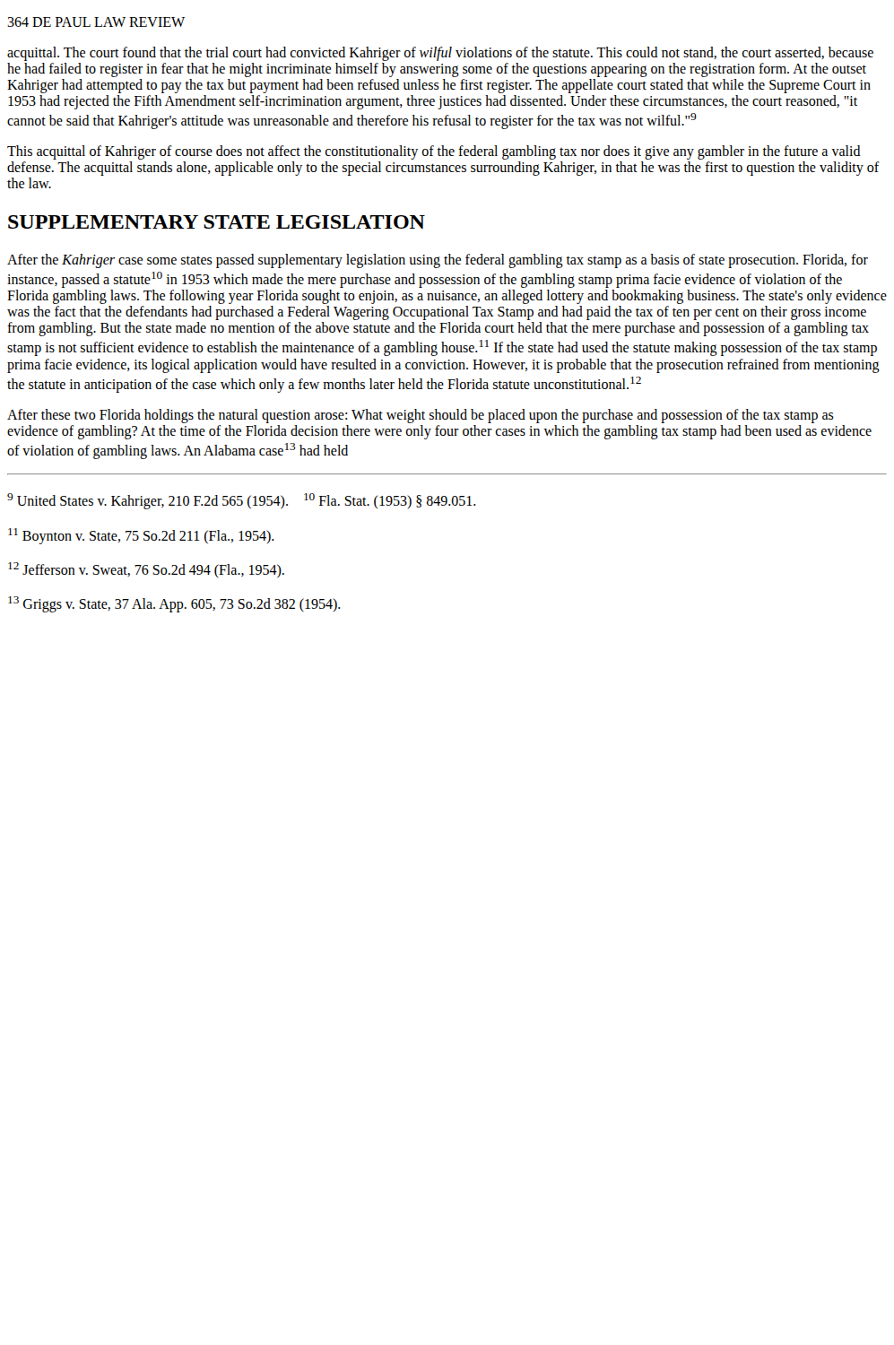364 DE PAUL LAW REVIEW
acquittal. The court found that the trial court had convicted Kahriger of wilful violations of the statute. This could not stand, the court asserted, because he had failed to register in fear that he might incriminate himself by answering some of the questions appearing on the registration form. At the outset Kahriger had attempted to pay the tax but payment had been refused unless he first register. The appellate court stated that while the Supreme Court in 1953 had rejected the Fifth Amendment self-incrimination argument, three justices had dissented. Under these circumstances, the court reasoned, "it cannot be said that Kahriger's attitude was unreasonable and therefore his refusal to register for the tax was not wilful."9
This acquittal of Kahriger of course does not affect the constitutionality of the federal gambling tax nor does it give any gambler in the future a valid defense. The acquittal stands alone, applicable only to the special circumstances surrounding Kahriger, in that he was the first to question the validity of the law.
SUPPLEMENTARY STATE LEGISLATION
After the Kahriger case some states passed supplementary legislation using the federal gambling tax stamp as a basis of state prosecution. Florida, for instance, passed a statute10 in 1953 which made the mere purchase and possession of the gambling stamp prima facie evidence of violation of the Florida gambling laws. The following year Florida sought to enjoin, as a nuisance, an alleged lottery and bookmaking business. The state's only evidence was the fact that the defendants had purchased a Federal Wagering Occupational Tax Stamp and had paid the tax of ten per cent on their gross income from gambling. But the state made no mention of the above statute and the Florida court held that the mere purchase and possession of a gambling tax stamp is not sufficient evidence to establish the maintenance of a gambling house.11 If the state had used the statute making possession of the tax stamp prima facie evidence, its logical application would have resulted in a conviction. However, it is probable that the prosecution refrained from mentioning the statute in anticipation of the case which only a few months later held the Florida statute unconstitutional.12
After these two Florida holdings the natural question arose: What weight should be placed upon the purchase and possession of the tax stamp as evidence of gambling? At the time of the Florida decision there were only four other cases in which the gambling tax stamp had been used as evidence of violation of gambling laws. An Alabama case13 had held
9 United States v. Kahriger, 210 F.2d 565 (1954). 10 Fla. Stat. (1953) § 849.051.
11 Boynton v. State, 75 So.2d 211 (Fla., 1954).
12 Jefferson v. Sweat, 76 So.2d 494 (Fla., 1954).
13 Griggs v. State, 37 Ala. App. 605, 73 So.2d 382 (1954).